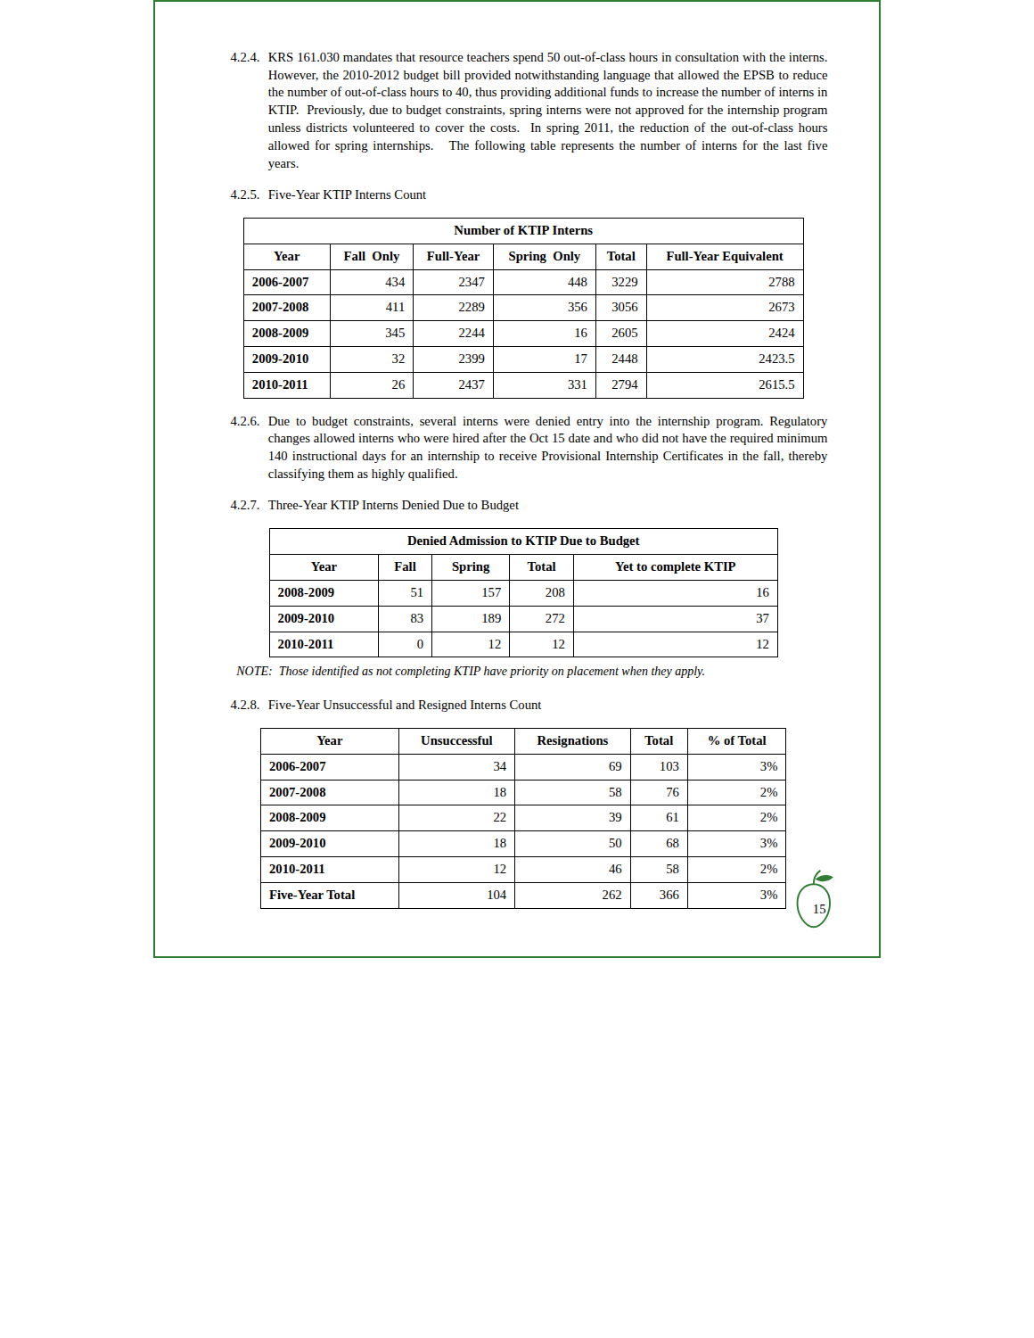4.2.4.
KRS 161.030 mandates that resource teachers spend 50 out-of-class hours in consultation with the interns. However, the 2010-2012 budget bill provided notwithstanding language that allowed the EPSB to reduce the number of out-of-class hours to 40, thus providing additional funds to increase the number of interns in KTIP. Previously, due to budget constraints, spring interns were not approved for the internship program unless districts volunteered to cover the costs. In spring 2011, the reduction of the out-of-class hours allowed for spring internships. The following table represents the number of interns for the last five years.
4.2.5.
Five-Year KTIP Interns Count
| Number of KTIP Interns |
| --- |
| Year | Fall Only | Full-Year | Spring Only | Total | Full-Year Equivalent |
| 2006-2007 | 434 | 2347 | 448 | 3229 | 2788 |
| 2007-2008 | 411 | 2289 | 356 | 3056 | 2673 |
| 2008-2009 | 345 | 2244 | 16 | 2605 | 2424 |
| 2009-2010 | 32 | 2399 | 17 | 2448 | 2423.5 |
| 2010-2011 | 26 | 2437 | 331 | 2794 | 2615.5 |
4.2.6.
Due to budget constraints, several interns were denied entry into the internship program. Regulatory changes allowed interns who were hired after the Oct 15 date and who did not have the required minimum 140 instructional days for an internship to receive Provisional Internship Certificates in the fall, thereby classifying them as highly qualified.
4.2.7.
Three-Year KTIP Interns Denied Due to Budget
| Denied Admission to KTIP Due to Budget |
| --- |
| Year | Fall | Spring | Total | Yet to complete KTIP |
| 2008-2009 | 51 | 157 | 208 | 16 |
| 2009-2010 | 83 | 189 | 272 | 37 |
| 2010-2011 | 0 | 12 | 12 | 12 |
NOTE: Those identified as not completing KTIP have priority on placement when they apply.
4.2.8.
Five-Year Unsuccessful and Resigned Interns Count
| Year | Unsuccessful | Resignations | Total | % of Total |
| --- | --- | --- | --- | --- |
| 2006-2007 | 34 | 69 | 103 | 3% |
| 2007-2008 | 18 | 58 | 76 | 2% |
| 2008-2009 | 22 | 39 | 61 | 2% |
| 2009-2010 | 18 | 50 | 68 | 3% |
| 2010-2011 | 12 | 46 | 58 | 2% |
| Five-Year Total | 104 | 262 | 366 | 3% |
15